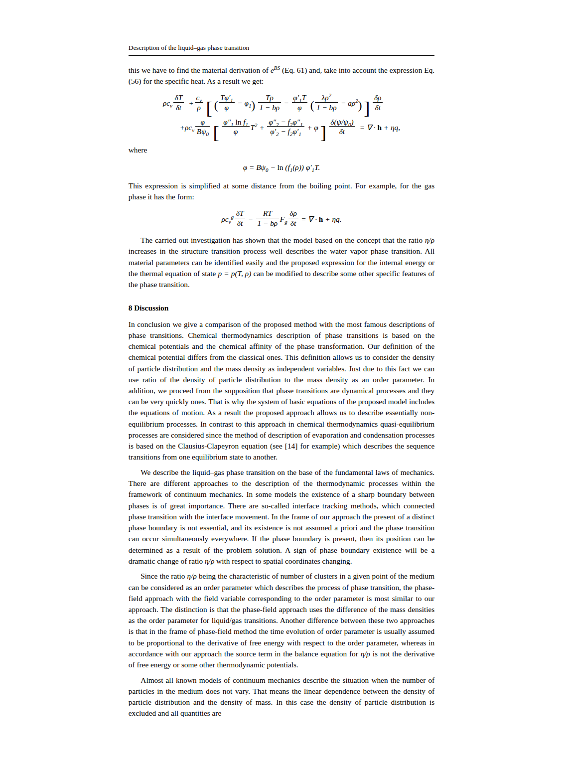Description of the liquid–gas phase transition
this we have to find the material derivation of eBS (Eq. 61) and, take into account the expression Eq. (56) for the specific heat. As a result we get:
ρcvδT δt +cv ρ [ (Tφ′1 φ − φ1) Tρ 1 − bρ − φ′1T φ (λρ21 − bρ − aρ2) ] δρ δt +ρcvφBψ0 [ φ″1 ln f1 φ T2 + φ″2 − f2φ″1 φ′2 − f2φ′1 + φ ] δ(ψ/ψ0) δt = ∇ · h + ηq,
where
φ = Bψ0 − ln (f1(ρ)) φ′1T.
This expression is simplified at some distance from the boiling point. For example, for the gas phase it has the form:
ρcvgδT δt − RT 1 − bρ Fgδρ δt = ∇ · h + ηq.
The carried out investigation has shown that the model based on the concept that the ratio η/ρ increases in the structure transition process well describes the water vapor phase transition. All material parameters can be identified easily and the proposed expression for the internal energy or the thermal equation of state p = p(T, ρ) can be modified to describe some other specific features of the phase transition.
8 Discussion
In conclusion we give a comparison of the proposed method with the most famous descriptions of phase transitions. Chemical thermodynamics description of phase transitions is based on the chemical potentials and the chemical affinity of the phase transformation. Our definition of the chemical potential differs from the classical ones. This definition allows us to consider the density of particle distribution and the mass density as independent variables. Just due to this fact we can use ratio of the density of particle distribution to the mass density as an order parameter. In addition, we proceed from the supposition that phase transitions are dynamical processes and they can be very quickly ones. That is why the system of basic equations of the proposed model includes the equations of motion. As a result the proposed approach allows us to describe essentially non-equilibrium processes. In contrast to this approach in chemical thermodynamics quasi-equilibrium processes are considered since the method of description of evaporation and condensation processes is based on the Clausius-Clapeyron equation (see [14] for example) which describes the sequence transitions from one equilibrium state to another.
We describe the liquid–gas phase transition on the base of the fundamental laws of mechanics. There are different approaches to the description of the thermodynamic processes within the framework of continuum mechanics. In some models the existence of a sharp boundary between phases is of great importance. There are so-called interface tracking methods, which connected phase transition with the interface movement. In the frame of our approach the present of a distinct phase boundary is not essential, and its existence is not assumed a priori and the phase transition can occur simultaneously everywhere. If the phase boundary is present, then its position can be determined as a result of the problem solution. A sign of phase boundary existence will be a dramatic change of ratio η/ρ with respect to spatial coordinates changing.
Since the ratio η/ρ being the characteristic of number of clusters in a given point of the medium can be considered as an order parameter which describes the process of phase transition, the phase-field approach with the field variable corresponding to the order parameter is most similar to our approach. The distinction is that the phase-field approach uses the difference of the mass densities as the order parameter for liquid/gas transitions. Another difference between these two approaches is that in the frame of phase-field method the time evolution of order parameter is usually assumed to be proportional to the derivative of free energy with respect to the order parameter, whereas in accordance with our approach the source term in the balance equation for η/ρ is not the derivative of free energy or some other thermodynamic potentials.
Almost all known models of continuum mechanics describe the situation when the number of particles in the medium does not vary. That means the linear dependence between the density of particle distribution and the density of mass. In this case the density of particle distribution is excluded and all quantities are